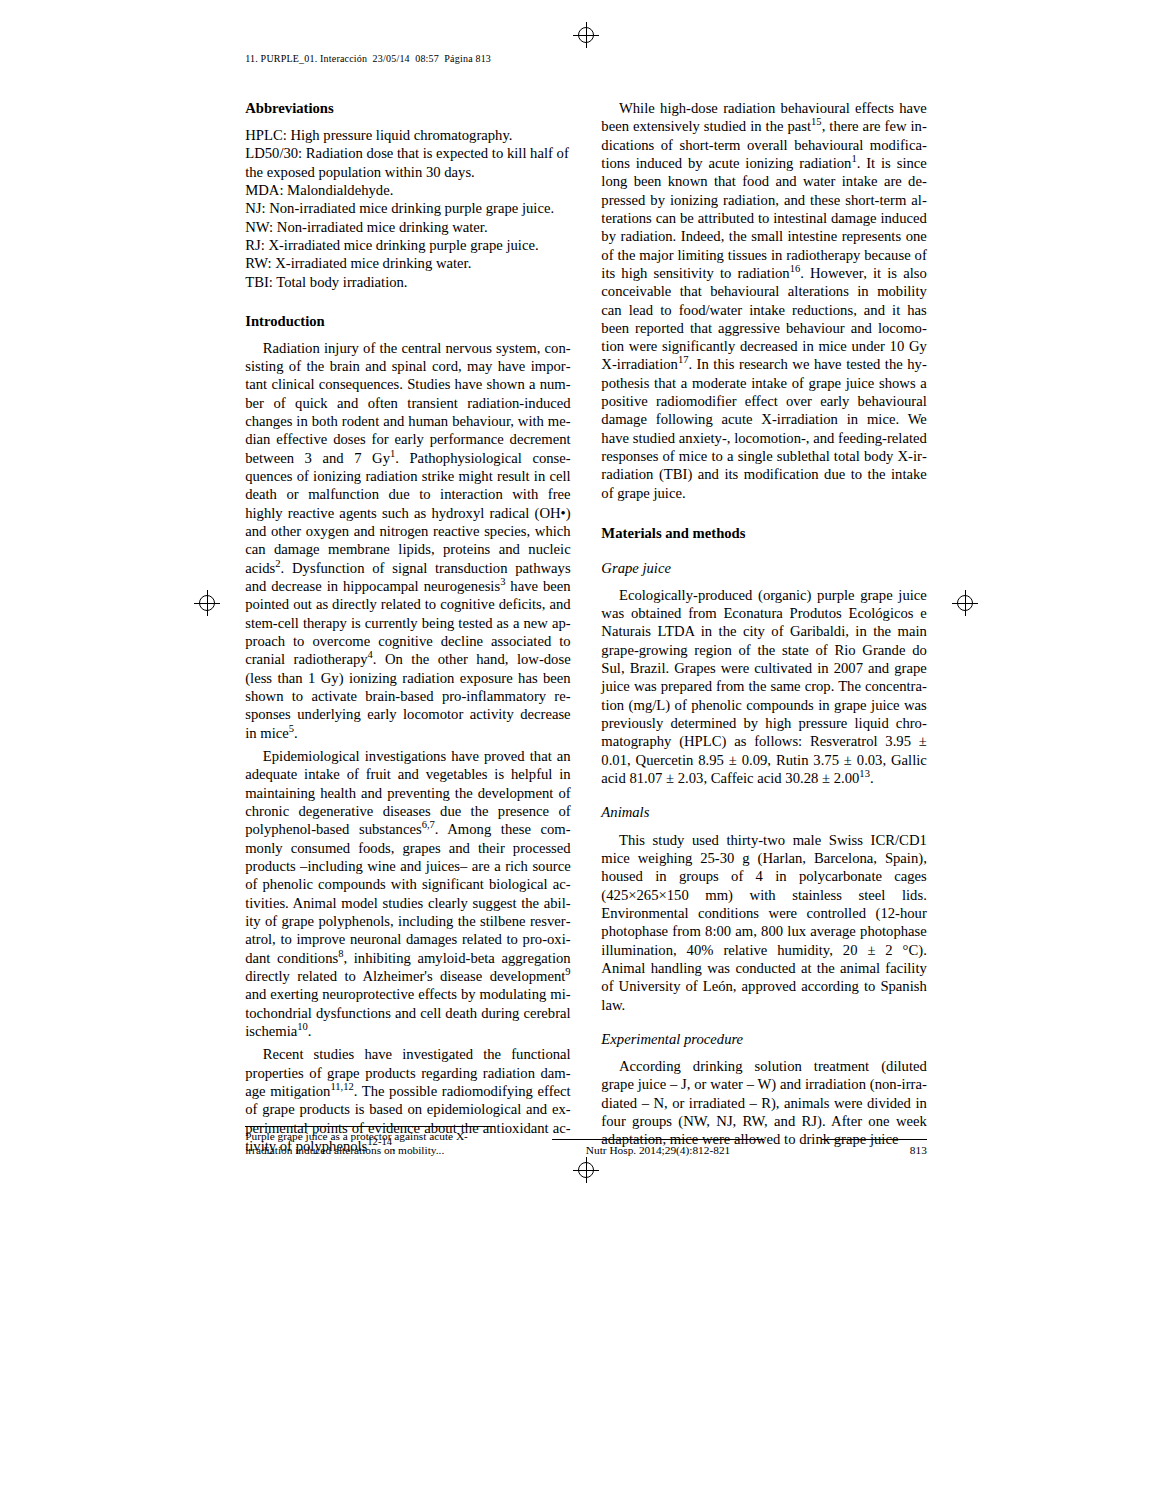11. PURPLE_01. Interacción 23/05/14 08:57 Página 813
Abbreviations
HPLC: High pressure liquid chromatography.
LD50/30: Radiation dose that is expected to kill half of the exposed population within 30 days.
MDA: Malondialdehyde.
NJ: Non-irradiated mice drinking purple grape juice.
NW: Non-irradiated mice drinking water.
RJ: X-irradiated mice drinking purple grape juice.
RW: X-irradiated mice drinking water.
TBI: Total body irradiation.
Introduction
Radiation injury of the central nervous system, consisting of the brain and spinal cord, may have important clinical consequences. Studies have shown a number of quick and often transient radiation-induced changes in both rodent and human behaviour, with median effective doses for early performance decrement between 3 and 7 Gy1. Pathophysiological consequences of ionizing radiation strike might result in cell death or malfunction due to interaction with free highly reactive agents such as hydroxyl radical (OH•) and other oxygen and nitrogen reactive species, which can damage membrane lipids, proteins and nucleic acids2. Dysfunction of signal transduction pathways and decrease in hippocampal neurogenesis3 have been pointed out as directly related to cognitive deficits, and stem-cell therapy is currently being tested as a new approach to overcome cognitive decline associated to cranial radiotherapy4. On the other hand, low-dose (less than 1 Gy) ionizing radiation exposure has been shown to activate brain-based pro-inflammatory responses underlying early locomotor activity decrease in mice5.
Epidemiological investigations have proved that an adequate intake of fruit and vegetables is helpful in maintaining health and preventing the development of chronic degenerative diseases due the presence of polyphenol-based substances6,7. Among these commonly consumed foods, grapes and their processed products –including wine and juices– are a rich source of phenolic compounds with significant biological activities. Animal model studies clearly suggest the ability of grape polyphenols, including the stilbene resveratrol, to improve neuronal damages related to pro-oxidant conditions8, inhibiting amyloid-beta aggregation directly related to Alzheimer's disease development9 and exerting neuroprotective effects by modulating mitochondrial dysfunctions and cell death during cerebral ischemia10.
Recent studies have investigated the functional properties of grape products regarding radiation damage mitigation11,12. The possible radiomodifying effect of grape products is based on epidemiological and experimental points of evidence about the antioxidant activity of polyphenols12-14.
While high-dose radiation behavioural effects have been extensively studied in the past15, there are few indications of short-term overall behavioural modifications induced by acute ionizing radiation1. It is since long been known that food and water intake are depressed by ionizing radiation, and these short-term alterations can be attributed to intestinal damage induced by radiation. Indeed, the small intestine represents one of the major limiting tissues in radiotherapy because of its high sensitivity to radiation16. However, it is also conceivable that behavioural alterations in mobility can lead to food/water intake reductions, and it has been reported that aggressive behaviour and locomotion were significantly decreased in mice under 10 Gy X-irradiation17. In this research we have tested the hypothesis that a moderate intake of grape juice shows a positive radiomodifier effect over early behavioural damage following acute X-irradiation in mice. We have studied anxiety-, locomotion-, and feeding-related responses of mice to a single sublethal total body X-irradiation (TBI) and its modification due to the intake of grape juice.
Materials and methods
Grape juice
Ecologically-produced (organic) purple grape juice was obtained from Econatura Produtos Ecológicos e Naturais LTDA in the city of Garibaldi, in the main grape-growing region of the state of Rio Grande do Sul, Brazil. Grapes were cultivated in 2007 and grape juice was prepared from the same crop. The concentration (mg/L) of phenolic compounds in grape juice was previously determined by high pressure liquid chromatography (HPLC) as follows: Resveratrol 3.95 ± 0.01, Quercetin 8.95 ± 0.09, Rutin 3.75 ± 0.03, Gallic acid 81.07 ± 2.03, Caffeic acid 30.28 ± 2.0013.
Animals
This study used thirty-two male Swiss ICR/CD1 mice weighing 25-30 g (Harlan, Barcelona, Spain), housed in groups of 4 in polycarbonate cages (425×265×150 mm) with stainless steel lids. Environmental conditions were controlled (12-hour photophase from 8:00 am, 800 lux average photophase illumination, 40% relative humidity, 20 ± 2 °C). Animal handling was conducted at the animal facility of University of León, approved according to Spanish law.
Experimental procedure
According drinking solution treatment (diluted grape juice – J, or water – W) and irradiation (non-irradiated – N, or irradiated – R), animals were divided in four groups (NW, NJ, RW, and RJ). After one week adaptation, mice were allowed to drink grape juice
Purple grape juice as a protector against acute X-irradiation induced alterations on mobility...
Nutr Hosp. 2014;29(4):812-821
813